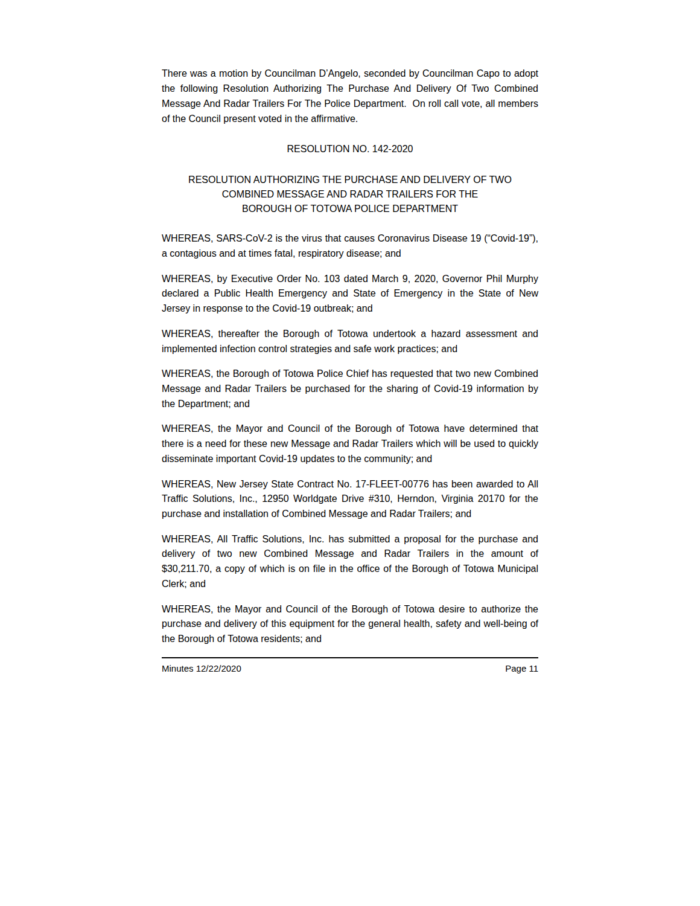There was a motion by Councilman D’Angelo, seconded by Councilman Capo to adopt the following Resolution Authorizing The Purchase And Delivery Of Two Combined Message And Radar Trailers For The Police Department. On roll call vote, all members of the Council present voted in the affirmative.
RESOLUTION NO. 142-2020
RESOLUTION AUTHORIZING THE PURCHASE AND DELIVERY OF TWO
COMBINED MESSAGE AND RADAR TRAILERS FOR THE
BOROUGH OF TOTOWA POLICE DEPARTMENT
WHEREAS, SARS-CoV-2 is the virus that causes Coronavirus Disease 19 (“Covid-19”), a contagious and at times fatal, respiratory disease; and
WHEREAS, by Executive Order No. 103 dated March 9, 2020, Governor Phil Murphy declared a Public Health Emergency and State of Emergency in the State of New Jersey in response to the Covid-19 outbreak; and
WHEREAS, thereafter the Borough of Totowa undertook a hazard assessment and implemented infection control strategies and safe work practices; and
WHEREAS, the Borough of Totowa Police Chief has requested that two new Combined Message and Radar Trailers be purchased for the sharing of Covid-19 information by the Department; and
WHEREAS, the Mayor and Council of the Borough of Totowa have determined that there is a need for these new Message and Radar Trailers which will be used to quickly disseminate important Covid-19 updates to the community; and
WHEREAS, New Jersey State Contract No. 17-FLEET-00776 has been awarded to All Traffic Solutions, Inc., 12950 Worldgate Drive #310, Herndon, Virginia 20170 for the purchase and installation of Combined Message and Radar Trailers; and
WHEREAS, All Traffic Solutions, Inc. has submitted a proposal for the purchase and delivery of two new Combined Message and Radar Trailers in the amount of $30,211.70, a copy of which is on file in the office of the Borough of Totowa Municipal Clerk; and
WHEREAS, the Mayor and Council of the Borough of Totowa desire to authorize the purchase and delivery of this equipment for the general health, safety and well-being of the Borough of Totowa residents; and
Minutes 12/22/2020 Page 11